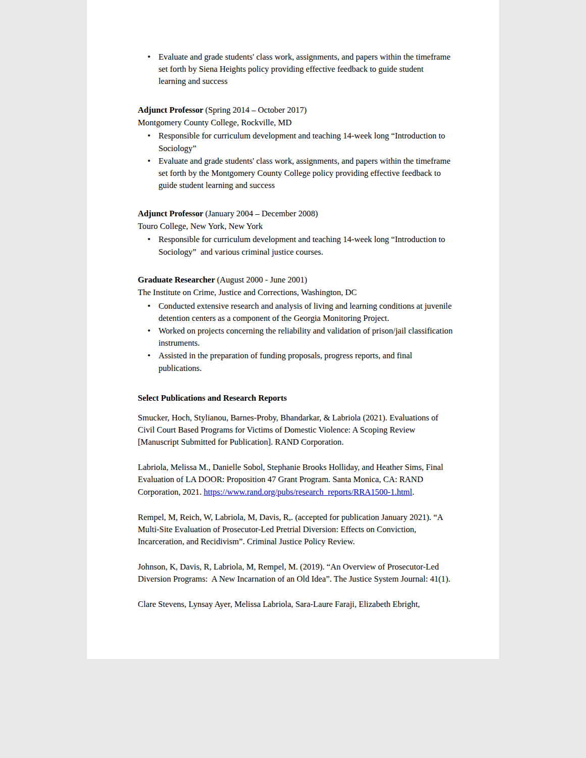Evaluate and grade students' class work, assignments, and papers within the timeframe set forth by Siena Heights policy providing effective feedback to guide student learning and success
Adjunct Professor (Spring 2014 – October 2017)
Montgomery County College, Rockville, MD
Responsible for curriculum development and teaching 14-week long “Introduction to Sociology”
Evaluate and grade students' class work, assignments, and papers within the timeframe set forth by the Montgomery County College policy providing effective feedback to guide student learning and success
Adjunct Professor (January 2004 – December 2008)
Touro College, New York, New York
Responsible for curriculum development and teaching 14-week long “Introduction to Sociology” and various criminal justice courses.
Graduate Researcher (August 2000 - June 2001)
The Institute on Crime, Justice and Corrections, Washington, DC
Conducted extensive research and analysis of living and learning conditions at juvenile detention centers as a component of the Georgia Monitoring Project.
Worked on projects concerning the reliability and validation of prison/jail classification instruments.
Assisted in the preparation of funding proposals, progress reports, and final publications.
Select Publications and Research Reports
Smucker, Hoch, Stylianou, Barnes-Proby, Bhandarkar, & Labriola (2021). Evaluations of Civil Court Based Programs for Victims of Domestic Violence: A Scoping Review [Manuscript Submitted for Publication]. RAND Corporation.
Labriola, Melissa M., Danielle Sobol, Stephanie Brooks Holliday, and Heather Sims, Final Evaluation of LA DOOR: Proposition 47 Grant Program. Santa Monica, CA: RAND Corporation, 2021. https://www.rand.org/pubs/research_reports/RRA1500-1.html.
Rempel, M, Reich, W, Labriola, M, Davis, R,. (accepted for publication January 2021). “A Multi-Site Evaluation of Prosecutor-Led Pretrial Diversion: Effects on Conviction, Incarceration, and Recidivism”. Criminal Justice Policy Review.
Johnson, K, Davis, R, Labriola, M, Rempel, M. (2019). “An Overview of Prosecutor-Led Diversion Programs: A New Incarnation of an Old Idea”. The Justice System Journal: 41(1).
Clare Stevens, Lynsay Ayer, Melissa Labriola, Sara-Laure Faraji, Elizabeth Ebright,